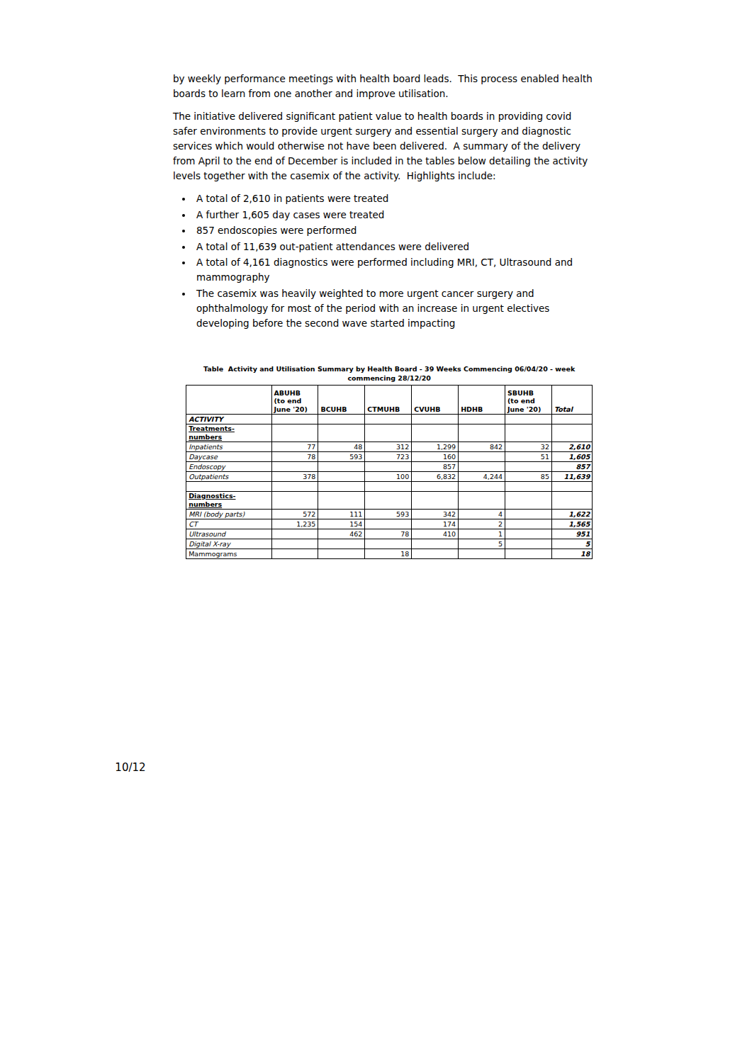by weekly performance meetings with health board leads. This process enabled health boards to learn from one another and improve utilisation.
The initiative delivered significant patient value to health boards in providing covid safer environments to provide urgent surgery and essential surgery and diagnostic services which would otherwise not have been delivered. A summary of the delivery from April to the end of December is included in the tables below detailing the activity levels together with the casemix of the activity. Highlights include:
A total of 2,610 in patients were treated
A further 1,605 day cases were treated
857 endoscopies were performed
A total of 11,639 out-patient attendances were delivered
A total of 4,161 diagnostics were performed including MRI, CT, Ultrasound and mammography
The casemix was heavily weighted to more urgent cancer surgery and ophthalmology for most of the period with an increase in urgent electives developing before the second wave started impacting
Table Activity and Utilisation Summary by Health Board - 39 Weeks Commencing 06/04/20 - week commencing 28/12/20
| | ABUHB (to end June '20) | BCUHB | CTMUHB | CVUHB | HDHB | SBUHB (to end June '20) | Total |
| ACTIVITY | | | | | | | |
| Treatments- numbers | | | | | | | |
| Inpatients | 77 | 48 | 312 | 1,299 | 842 | 32 | 2,610 |
| Daycase | 78 | 593 | 723 | 160 | | 51 | 1,605 |
| Endoscopy | | | | 857 | | | 857 |
| Outpatients | 378 | | 100 | 6,832 | 4,244 | 85 | 11,639 |
| Diagnostics- numbers | | | | | | | |
| MRI (body parts) | 572 | 111 | 593 | 342 | 4 | | 1,622 |
| CT | 1,235 | 154 | | 174 | 2 | | 1,565 |
| Ultrasound | | 462 | 78 | 410 | 1 | | 951 |
| Digital X-ray | | | | | 5 | | 5 |
| Mammograms | | | 18 | | | | 18 |
10/12